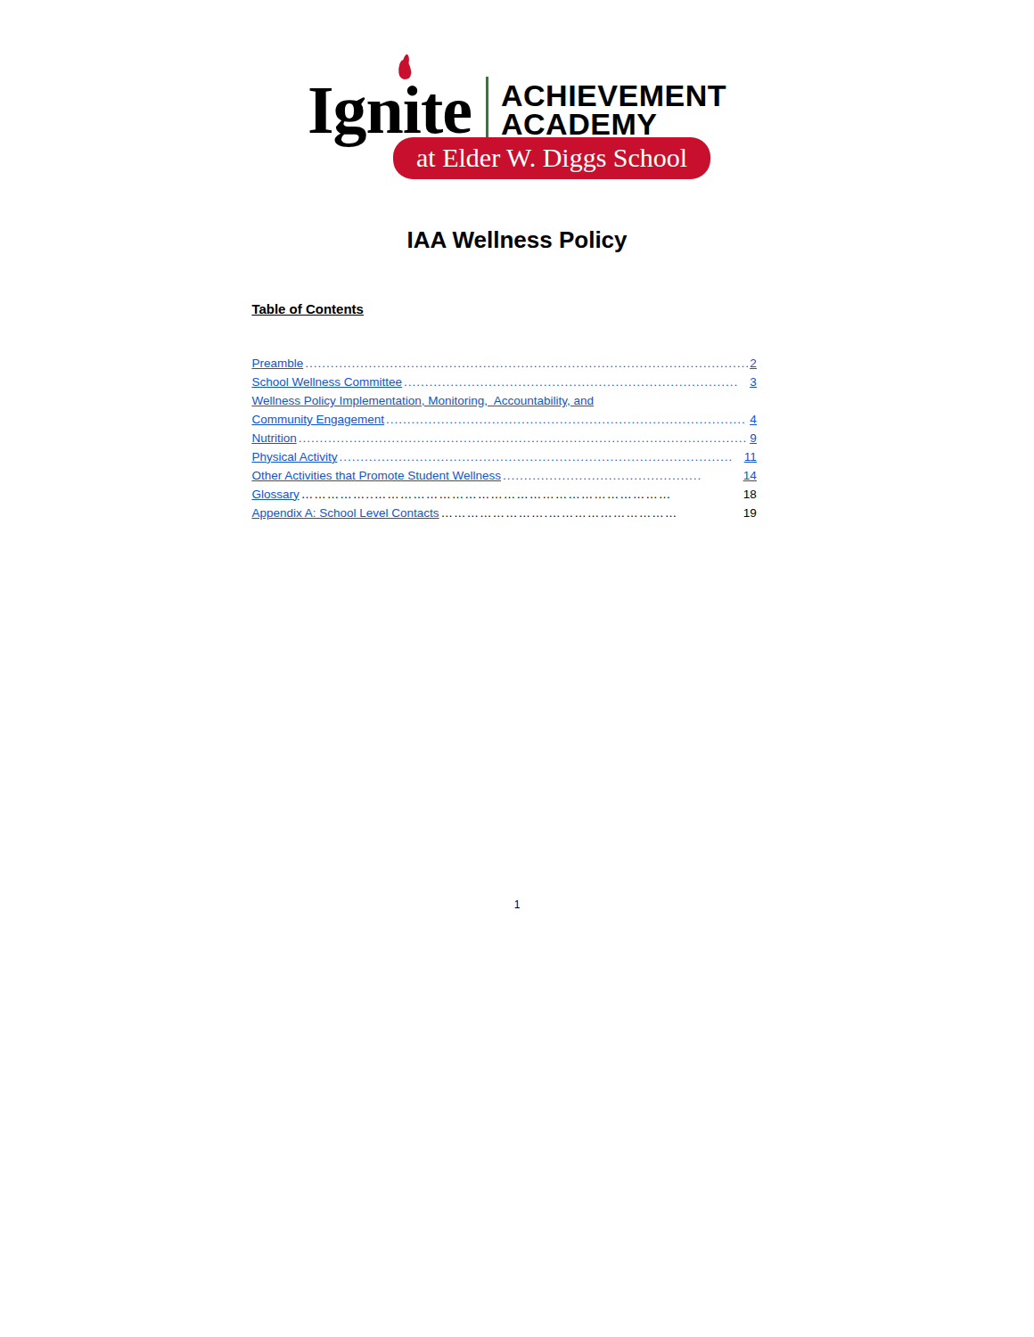Ignite
Achievement Academy
at Elder W. Diggs School
IAA Wellness Policy
Table of Contents
Preamble ......................................................................................................... 2
School Wellness Committee ............................................................................... 3
Wellness Policy Implementation, Monitoring, Accountability, and
Community Engagement ..................................................................................... 4
Nutrition .......................................................................................................... 9
Physical Activity ............................................................................................. 11
Other Activities that Promote Student Wellness ............................................... 14
Glossary ……………..…………………………………………………………… 18
Appendix A: School Level Contacts …………………….………………………… 19
1